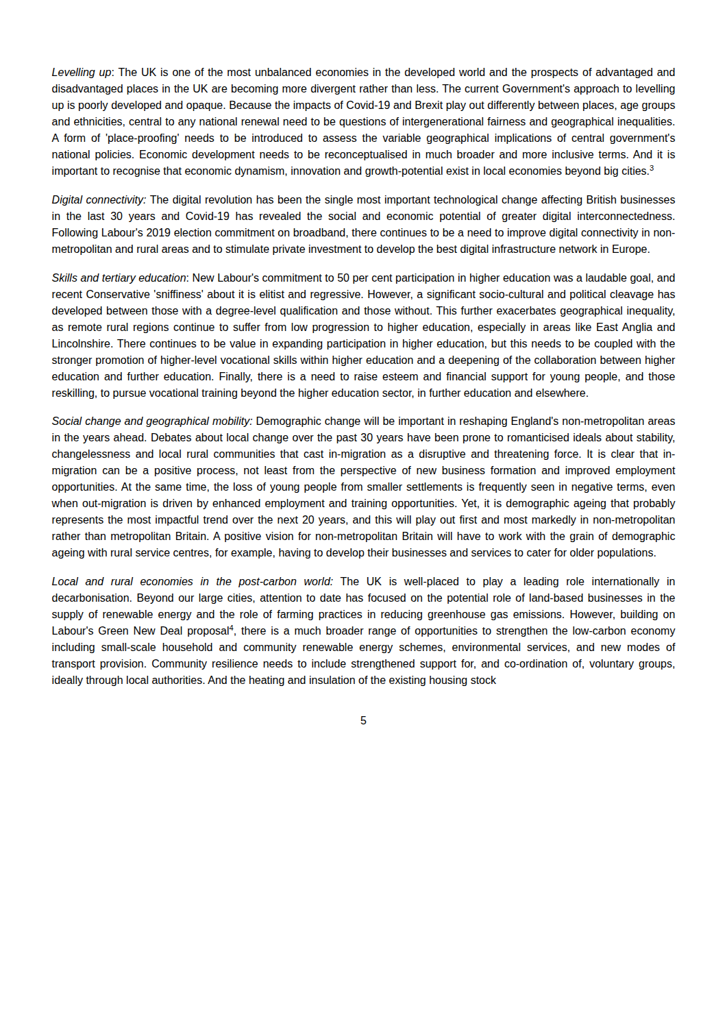Levelling up: The UK is one of the most unbalanced economies in the developed world and the prospects of advantaged and disadvantaged places in the UK are becoming more divergent rather than less. The current Government's approach to levelling up is poorly developed and opaque. Because the impacts of Covid-19 and Brexit play out differently between places, age groups and ethnicities, central to any national renewal need to be questions of intergenerational fairness and geographical inequalities. A form of 'place-proofing' needs to be introduced to assess the variable geographical implications of central government's national policies. Economic development needs to be reconceptualised in much broader and more inclusive terms. And it is important to recognise that economic dynamism, innovation and growth-potential exist in local economies beyond big cities.3
Digital connectivity: The digital revolution has been the single most important technological change affecting British businesses in the last 30 years and Covid-19 has revealed the social and economic potential of greater digital interconnectedness. Following Labour's 2019 election commitment on broadband, there continues to be a need to improve digital connectivity in non-metropolitan and rural areas and to stimulate private investment to develop the best digital infrastructure network in Europe.
Skills and tertiary education: New Labour's commitment to 50 per cent participation in higher education was a laudable goal, and recent Conservative 'sniffiness' about it is elitist and regressive. However, a significant socio-cultural and political cleavage has developed between those with a degree-level qualification and those without. This further exacerbates geographical inequality, as remote rural regions continue to suffer from low progression to higher education, especially in areas like East Anglia and Lincolnshire. There continues to be value in expanding participation in higher education, but this needs to be coupled with the stronger promotion of higher-level vocational skills within higher education and a deepening of the collaboration between higher education and further education. Finally, there is a need to raise esteem and financial support for young people, and those reskilling, to pursue vocational training beyond the higher education sector, in further education and elsewhere.
Social change and geographical mobility: Demographic change will be important in reshaping England's non-metropolitan areas in the years ahead. Debates about local change over the past 30 years have been prone to romanticised ideals about stability, changelessness and local rural communities that cast in-migration as a disruptive and threatening force. It is clear that in-migration can be a positive process, not least from the perspective of new business formation and improved employment opportunities. At the same time, the loss of young people from smaller settlements is frequently seen in negative terms, even when out-migration is driven by enhanced employment and training opportunities. Yet, it is demographic ageing that probably represents the most impactful trend over the next 20 years, and this will play out first and most markedly in non-metropolitan rather than metropolitan Britain. A positive vision for non-metropolitan Britain will have to work with the grain of demographic ageing with rural service centres, for example, having to develop their businesses and services to cater for older populations.
Local and rural economies in the post-carbon world: The UK is well-placed to play a leading role internationally in decarbonisation. Beyond our large cities, attention to date has focused on the potential role of land-based businesses in the supply of renewable energy and the role of farming practices in reducing greenhouse gas emissions. However, building on Labour's Green New Deal proposal4, there is a much broader range of opportunities to strengthen the low-carbon economy including small-scale household and community renewable energy schemes, environmental services, and new modes of transport provision. Community resilience needs to include strengthened support for, and co-ordination of, voluntary groups, ideally through local authorities. And the heating and insulation of the existing housing stock
5